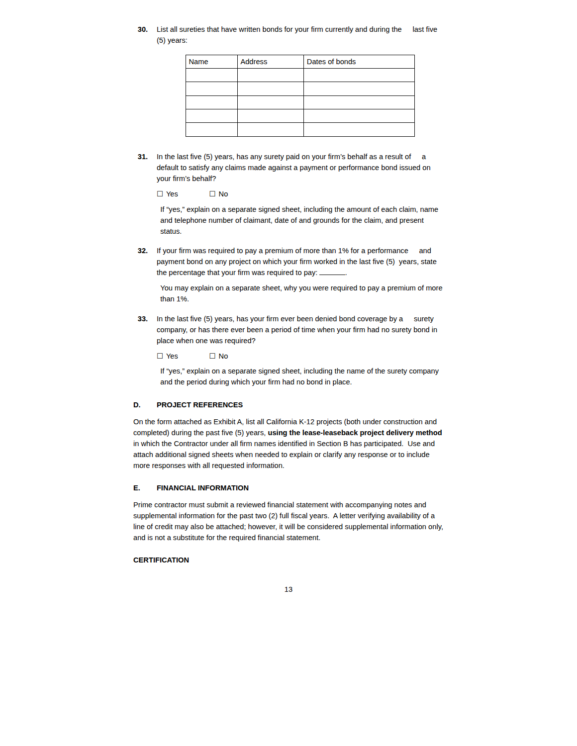30. List all sureties that have written bonds for your firm currently and during the last five (5) years:
| Name | Address | Dates of bonds |
| --- | --- | --- |
31. In the last five (5) years, has any surety paid on your firm’s behalf as a result of a default to satisfy any claims made against a payment or performance bond issued on your firm’s behalf?
☐Yes ☐No
If “yes,” explain on a separate signed sheet, including the amount of each claim, name and telephone number of claimant, date of and grounds for the claim, and present status.
32. If your firm was required to pay a premium of more than 1% for a performance and payment bond on any project on which your firm worked in the last five (5) years, state the percentage that your firm was required to pay: .
You may explain on a separate sheet, why you were required to pay a premium of more than 1%.
33. In the last five (5) years, has your firm ever been denied bond coverage by a surety company, or has there ever been a period of time when your firm had no surety bond in place when one was required?
☐Yes ☐No
If “yes,” explain on a separate signed sheet, including the name of the surety company and the period during which your firm had no bond in place.
D. PROJECT REFERENCES
On the form attached as Exhibit A, list all California K-12 projects (both under construction and completed) during the past five (5) years, using the lease-leaseback project delivery method in which the Contractor under all firm names identified in Section B has participated. Use and attach additional signed sheets when needed to explain or clarify any response or to include more responses with all requested information.
E. FINANCIAL INFORMATION
Prime contractor must submit a reviewed financial statement with accompanying notes and supplemental information for the past two (2) full fiscal years. A letter verifying availability of a line of credit may also be attached; however, it will be considered supplemental information only, and is not a substitute for the required financial statement.
CERTIFICATION
13